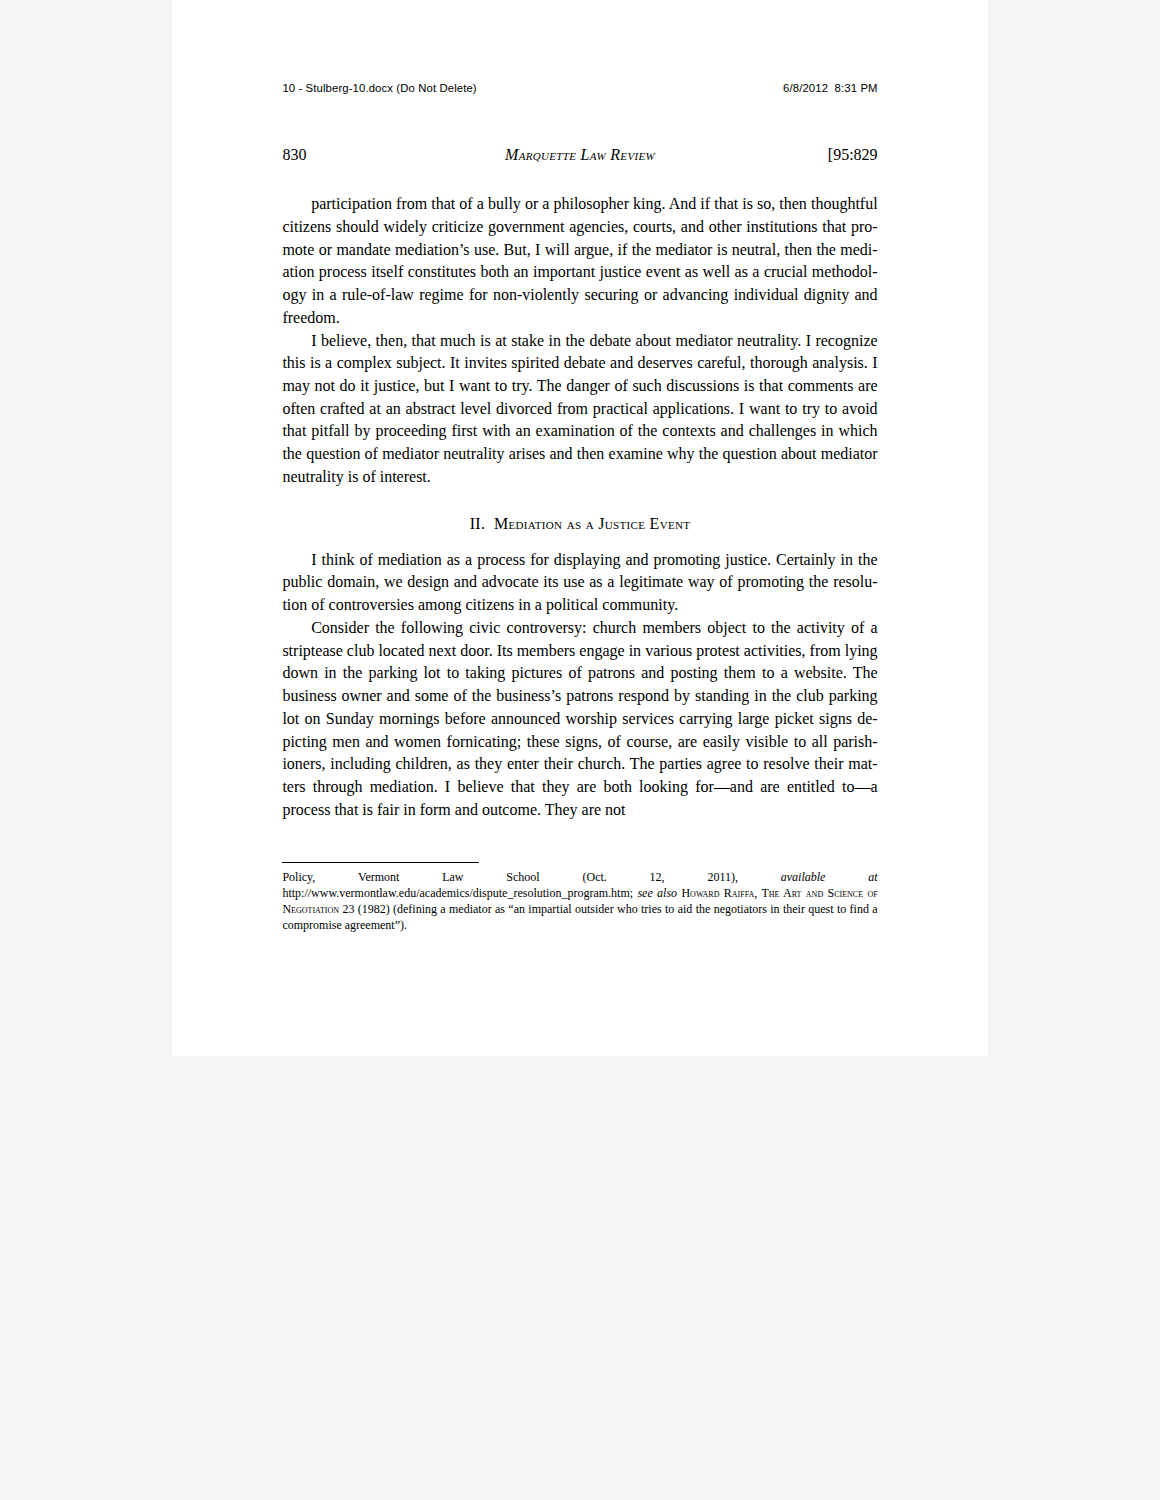10 - Stulberg-10.docx (Do Not Delete) 6/8/2012 8:31 PM
830 Marquette Law Review [95:829
participation from that of a bully or a philosopher king. And if that is so, then thoughtful citizens should widely criticize government agencies, courts, and other institutions that promote or mandate mediation’s use. But, I will argue, if the mediator is neutral, then the mediation process itself constitutes both an important justice event as well as a crucial methodology in a rule-of-law regime for non-violently securing or advancing individual dignity and freedom.
I believe, then, that much is at stake in the debate about mediator neutrality. I recognize this is a complex subject. It invites spirited debate and deserves careful, thorough analysis. I may not do it justice, but I want to try. The danger of such discussions is that comments are often crafted at an abstract level divorced from practical applications. I want to try to avoid that pitfall by proceeding first with an examination of the contexts and challenges in which the question of mediator neutrality arises and then examine why the question about mediator neutrality is of interest.
II. Mediation as a Justice Event
I think of mediation as a process for displaying and promoting justice. Certainly in the public domain, we design and advocate its use as a legitimate way of promoting the resolution of controversies among citizens in a political community.
Consider the following civic controversy: church members object to the activity of a striptease club located next door. Its members engage in various protest activities, from lying down in the parking lot to taking pictures of patrons and posting them to a website. The business owner and some of the business’s patrons respond by standing in the club parking lot on Sunday mornings before announced worship services carrying large picket signs depicting men and women fornicating; these signs, of course, are easily visible to all parishioners, including children, as they enter their church. The parties agree to resolve their matters through mediation. I believe that they are both looking for—and are entitled to—a process that is fair in form and outcome. They are not
Policy, Vermont Law School(Oct. 12, 2011), available at http://www.vermontlaw.edu/academics/dispute_resolution_program.htm; see also Howard Raiffa, The Art and Science of Negotiation 23 (1982) (defining a mediator as “an impartial outsider who tries to aid the negotiators in their quest to find a compromise agreement”).